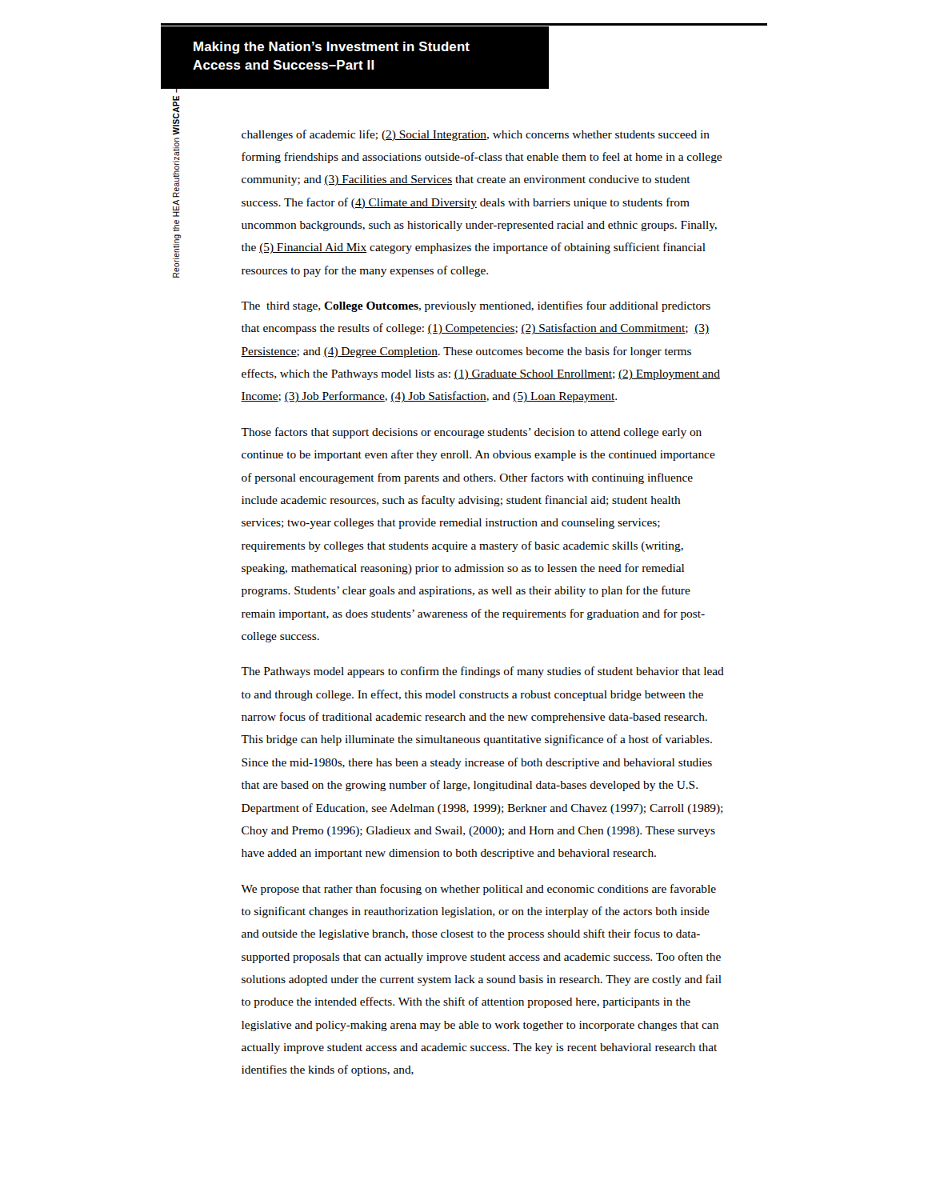Making the Nation’s Investment in Student
Access and Success–Part II
Reorienting the HEA Reauthorization WISCAPE – 4
challenges of academic life; (2) Social Integration, which concerns whether students succeed in forming friendships and associations outside-of-class that enable them to feel at home in a college community; and (3) Facilities and Services that create an environment conducive to student success. The factor of (4) Climate and Diversity deals with barriers unique to students from uncommon backgrounds, such as historically under-represented racial and ethnic groups. Finally, the (5) Financial Aid Mix category emphasizes the importance of obtaining sufficient financial resources to pay for the many expenses of college.
The third stage, College Outcomes, previously mentioned, identifies four additional predictors that encompass the results of college: (1) Competencies; (2) Satisfaction and Commitment; (3) Persistence; and (4) Degree Completion. These outcomes become the basis for longer terms effects, which the Pathways model lists as: (1) Graduate School Enrollment; (2) Employment and Income; (3) Job Performance, (4) Job Satisfaction, and (5) Loan Repayment.
Those factors that support decisions or encourage students’ decision to attend college early on continue to be important even after they enroll. An obvious example is the continued importance of personal encouragement from parents and others. Other factors with continuing influence include academic resources, such as faculty advising; student financial aid; student health services; two-year colleges that provide remedial instruction and counseling services; requirements by colleges that students acquire a mastery of basic academic skills (writing, speaking, mathematical reasoning) prior to admission so as to lessen the need for remedial programs. Students’ clear goals and aspirations, as well as their ability to plan for the future remain important, as does students’ awareness of the requirements for graduation and for post-college success.
The Pathways model appears to confirm the findings of many studies of student behavior that lead to and through college. In effect, this model constructs a robust conceptual bridge between the narrow focus of traditional academic research and the new comprehensive data-based research. This bridge can help illuminate the simultaneous quantitative significance of a host of variables. Since the mid-1980s, there has been a steady increase of both descriptive and behavioral studies that are based on the growing number of large, longitudinal data-bases developed by the U.S. Department of Education, see Adelman (1998, 1999); Berkner and Chavez (1997); Carroll (1989); Choy and Premo (1996); Gladieux and Swail, (2000); and Horn and Chen (1998). These surveys have added an important new dimension to both descriptive and behavioral research.
We propose that rather than focusing on whether political and economic conditions are favorable to significant changes in reauthorization legislation, or on the interplay of the actors both inside and outside the legislative branch, those closest to the process should shift their focus to data-supported proposals that can actually improve student access and academic success. Too often the solutions adopted under the current system lack a sound basis in research. They are costly and fail to produce the intended effects. With the shift of attention proposed here, participants in the legislative and policy-making arena may be able to work together to incorporate changes that can actually improve student access and academic success. The key is recent behavioral research that identifies the kinds of options, and,